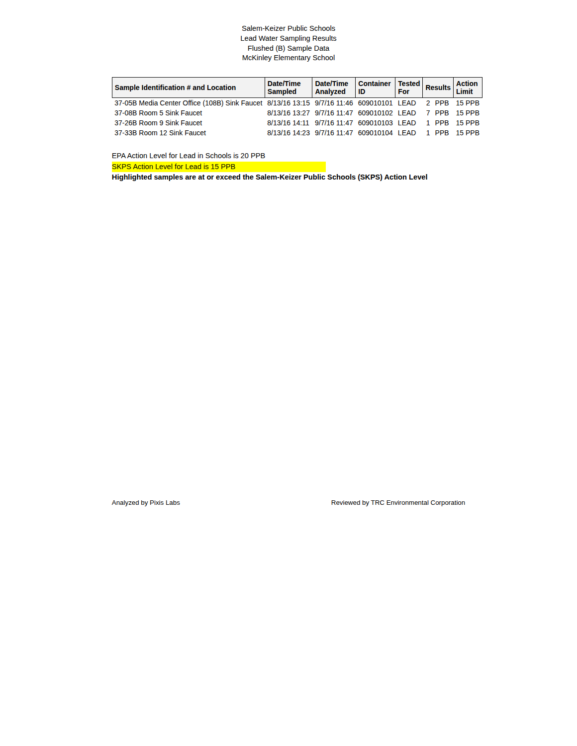Salem-Keizer Public Schools
Lead Water Sampling Results
Flushed (B) Sample Data
McKinley Elementary School
| Sample Identification # and Location | Date/Time Sampled | Date/Time Analyzed | Container ID | Tested For | Results | Action Limit |
| --- | --- | --- | --- | --- | --- | --- |
| 37-05B Media Center Office (108B) Sink Faucet | 8/13/16 13:15 | 9/7/16 11:46 | 609010101 | LEAD | 2 | PPB | 15 PPB |
| 37-08B Room 5 Sink Faucet | 8/13/16 13:27 | 9/7/16 11:47 | 609010102 | LEAD | 7 | PPB | 15 PPB |
| 37-26B Room 9 Sink Faucet | 8/13/16 14:11 | 9/7/16 11:47 | 609010103 | LEAD | 1 | PPB | 15 PPB |
| 37-33B Room 12 Sink Faucet | 8/13/16 14:23 | 9/7/16 11:47 | 609010104 | LEAD | 1 | PPB | 15 PPB |
EPA Action Level for Lead in Schools is 20 PPB
SKPS Action Level for Lead is 15 PPB
Highlighted samples are at or exceed the Salem-Keizer Public Schools (SKPS) Action Level
Analyzed by Pixis Labs
Reviewed by TRC Environmental Corporation